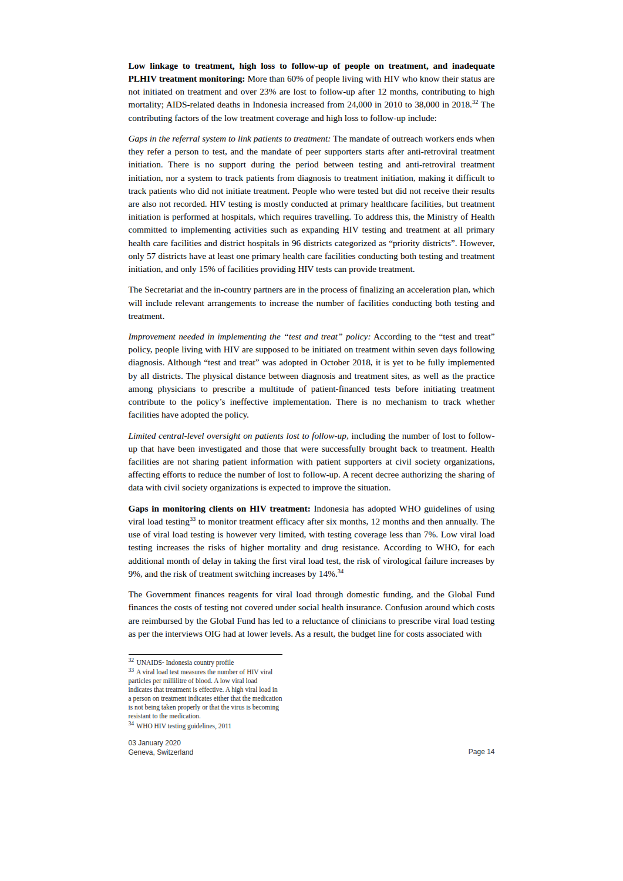Low linkage to treatment, high loss to follow-up of people on treatment, and inadequate PLHIV treatment monitoring: More than 60% of people living with HIV who know their status are not initiated on treatment and over 23% are lost to follow-up after 12 months, contributing to high mortality; AIDS-related deaths in Indonesia increased from 24,000 in 2010 to 38,000 in 2018.32 The contributing factors of the low treatment coverage and high loss to follow-up include:
Gaps in the referral system to link patients to treatment: The mandate of outreach workers ends when they refer a person to test, and the mandate of peer supporters starts after anti-retroviral treatment initiation. There is no support during the period between testing and anti-retroviral treatment initiation, nor a system to track patients from diagnosis to treatment initiation, making it difficult to track patients who did not initiate treatment. People who were tested but did not receive their results are also not recorded. HIV testing is mostly conducted at primary healthcare facilities, but treatment initiation is performed at hospitals, which requires travelling. To address this, the Ministry of Health committed to implementing activities such as expanding HIV testing and treatment at all primary health care facilities and district hospitals in 96 districts categorized as “priority districts”. However, only 57 districts have at least one primary health care facilities conducting both testing and treatment initiation, and only 15% of facilities providing HIV tests can provide treatment.
The Secretariat and the in-country partners are in the process of finalizing an acceleration plan, which will include relevant arrangements to increase the number of facilities conducting both testing and treatment.
Improvement needed in implementing the “test and treat” policy: According to the “test and treat” policy, people living with HIV are supposed to be initiated on treatment within seven days following diagnosis. Although “test and treat” was adopted in October 2018, it is yet to be fully implemented by all districts. The physical distance between diagnosis and treatment sites, as well as the practice among physicians to prescribe a multitude of patient-financed tests before initiating treatment contribute to the policy’s ineffective implementation. There is no mechanism to track whether facilities have adopted the policy.
Limited central-level oversight on patients lost to follow-up, including the number of lost to follow-up that have been investigated and those that were successfully brought back to treatment. Health facilities are not sharing patient information with patient supporters at civil society organizations, affecting efforts to reduce the number of lost to follow-up. A recent decree authorizing the sharing of data with civil society organizations is expected to improve the situation.
Gaps in monitoring clients on HIV treatment: Indonesia has adopted WHO guidelines of using viral load testing33 to monitor treatment efficacy after six months, 12 months and then annually. The use of viral load testing is however very limited, with testing coverage less than 7%. Low viral load testing increases the risks of higher mortality and drug resistance. According to WHO, for each additional month of delay in taking the first viral load test, the risk of virological failure increases by 9%, and the risk of treatment switching increases by 14%.34
The Government finances reagents for viral load through domestic funding, and the Global Fund finances the costs of testing not covered under social health insurance. Confusion around which costs are reimbursed by the Global Fund has led to a reluctance of clinicians to prescribe viral load testing as per the interviews OIG had at lower levels. As a result, the budget line for costs associated with
32 UNAIDS- Indonesia country profile
33 A viral load test measures the number of HIV viral particles per millilitre of blood. A low viral load indicates that treatment is effective. A high viral load in a person on treatment indicates either that the medication is not being taken properly or that the virus is becoming resistant to the medication.
34 WHO HIV testing guidelines, 2011
03 January 2020
Geneva, Switzerland
Page 14